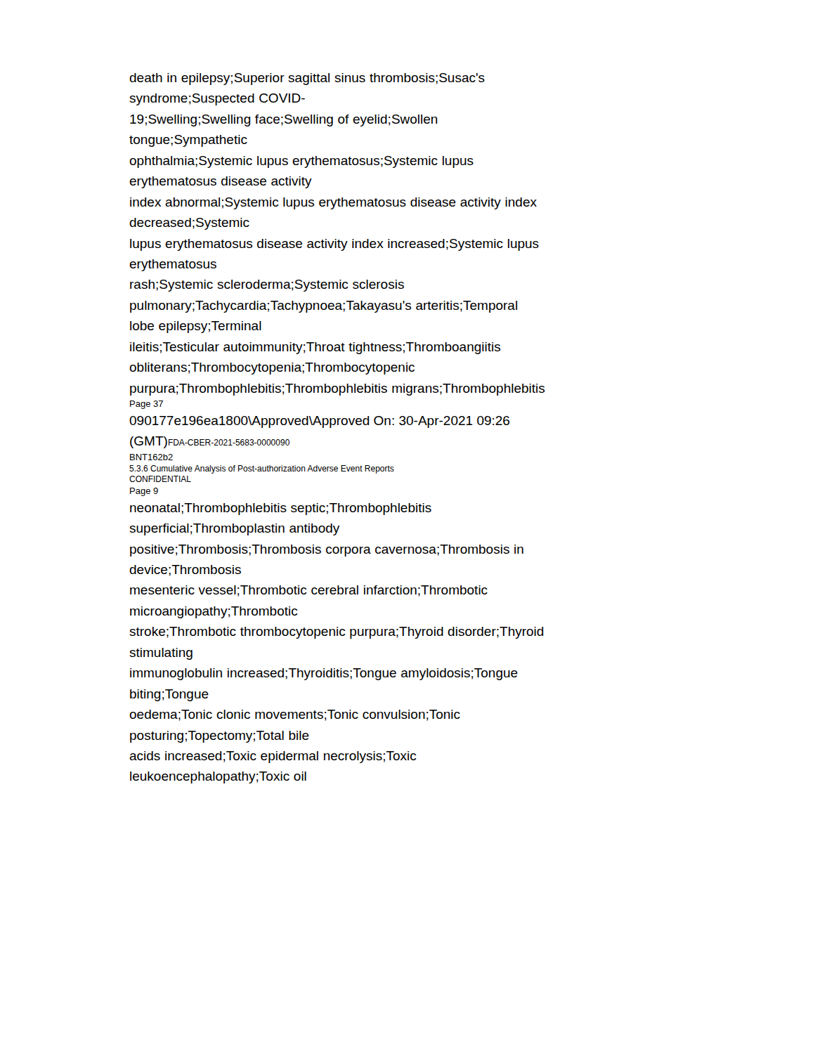death in epilepsy;Superior sagittal sinus thrombosis;Susac's
syndrome;Suspected COVID-
19;Swelling;Swelling face;Swelling of eyelid;Swollen
tongue;Sympathetic
ophthalmia;Systemic lupus erythematosus;Systemic lupus
erythematosus disease activity
index abnormal;Systemic lupus erythematosus disease activity index
decreased;Systemic
lupus erythematosus disease activity index increased;Systemic lupus
erythematosus
rash;Systemic scleroderma;Systemic sclerosis
pulmonary;Tachycardia;Tachypnoea;Takayasu's arteritis;Temporal
lobe epilepsy;Terminal
ileitis;Testicular autoimmunity;Throat tightness;Thromboangiitis
obliterans;Thrombocytopenia;Thrombocytopenic
purpura;Thrombophlebitis;Thrombophlebitis migrans;Thrombophlebitis
Page 37
090177e196ea1800\Approved\Approved On: 30-Apr-2021 09:26
(GMT)FDA-CBER-2021-5683-0000090
BNT162b2
5.3.6 Cumulative Analysis of Post-authorization Adverse Event Reports
CONFIDENTIAL
Page 9
neonatal;Thrombophlebitis septic;Thrombophlebitis
superficial;Thromboplastin antibody
positive;Thrombosis;Thrombosis corpora cavernosa;Thrombosis in
device;Thrombosis
mesenteric vessel;Thrombotic cerebral infarction;Thrombotic
microangiopathy;Thrombotic
stroke;Thrombotic thrombocytopenic purpura;Thyroid disorder;Thyroid
stimulating
immunoglobulin increased;Thyroiditis;Tongue amyloidosis;Tongue
biting;Tongue
oedema;Tonic clonic movements;Tonic convulsion;Tonic
posturing;Topectomy;Total bile
acids increased;Toxic epidermal necrolysis;Toxic
leukoencephalopathy;Toxic oil